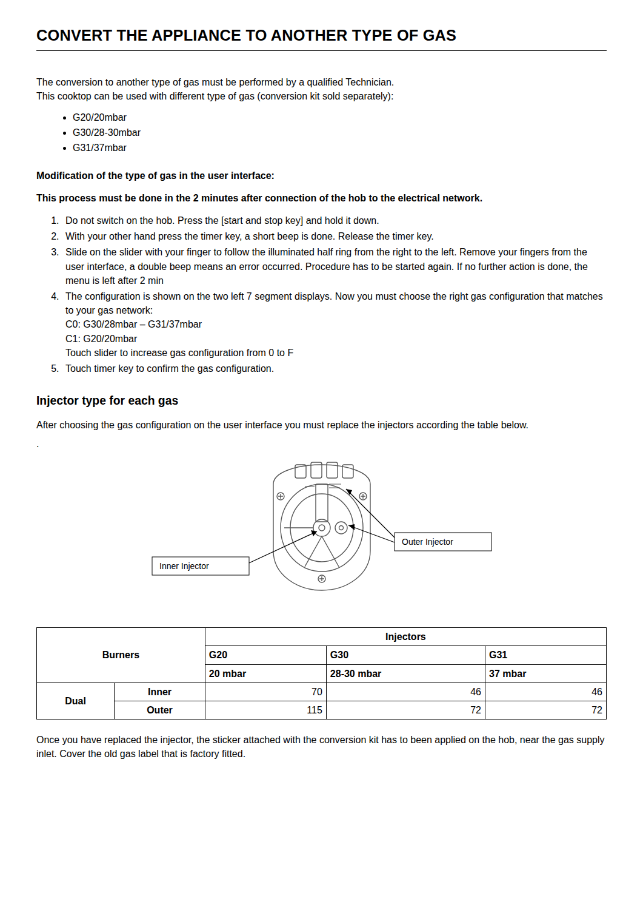CONVERT THE APPLIANCE TO ANOTHER TYPE OF GAS
The conversion to another type of gas must be performed by a qualified Technician.
This cooktop can be used with different type of gas (conversion kit sold separately):
G20/20mbar
G30/28-30mbar
G31/37mbar
Modification of the type of gas in the user interface:
This process must be done in the 2 minutes after connection of the hob to the electrical network.
Do not switch on the hob. Press the [start and stop key] and hold it down.
With your other hand press the timer key, a short beep is done. Release the timer key.
Slide on the slider with your finger to follow the illuminated half ring from the right to the left. Remove your fingers from the user interface, a double beep means an error occurred. Procedure has to be started again. If no further action is done, the menu is left after 2 min
The configuration is shown on the two left 7 segment displays. Now you must choose the right gas configuration that matches to your gas network:
C0: G30/28mbar – G31/37mbar
C1: G20/20mbar
Touch slider to increase gas configuration from 0 to F
Touch timer key to confirm the gas configuration.
Injector type for each gas
After choosing the gas configuration on the user interface you must replace the injectors according the table below.
.
Outer Injector Inner Injector
| Burners | Injectors |
| --- | --- |
| G20 | G30 | G31 |
| 20 mbar | 28-30 mbar | 37 mbar |
| Dual | Inner | 70 | 46 | 46 |
| Outer | 115 | 72 | 72 |
Once you have replaced the injector, the sticker attached with the conversion kit has to been applied on the hob, near the gas supply inlet. Cover the old gas label that is factory fitted.